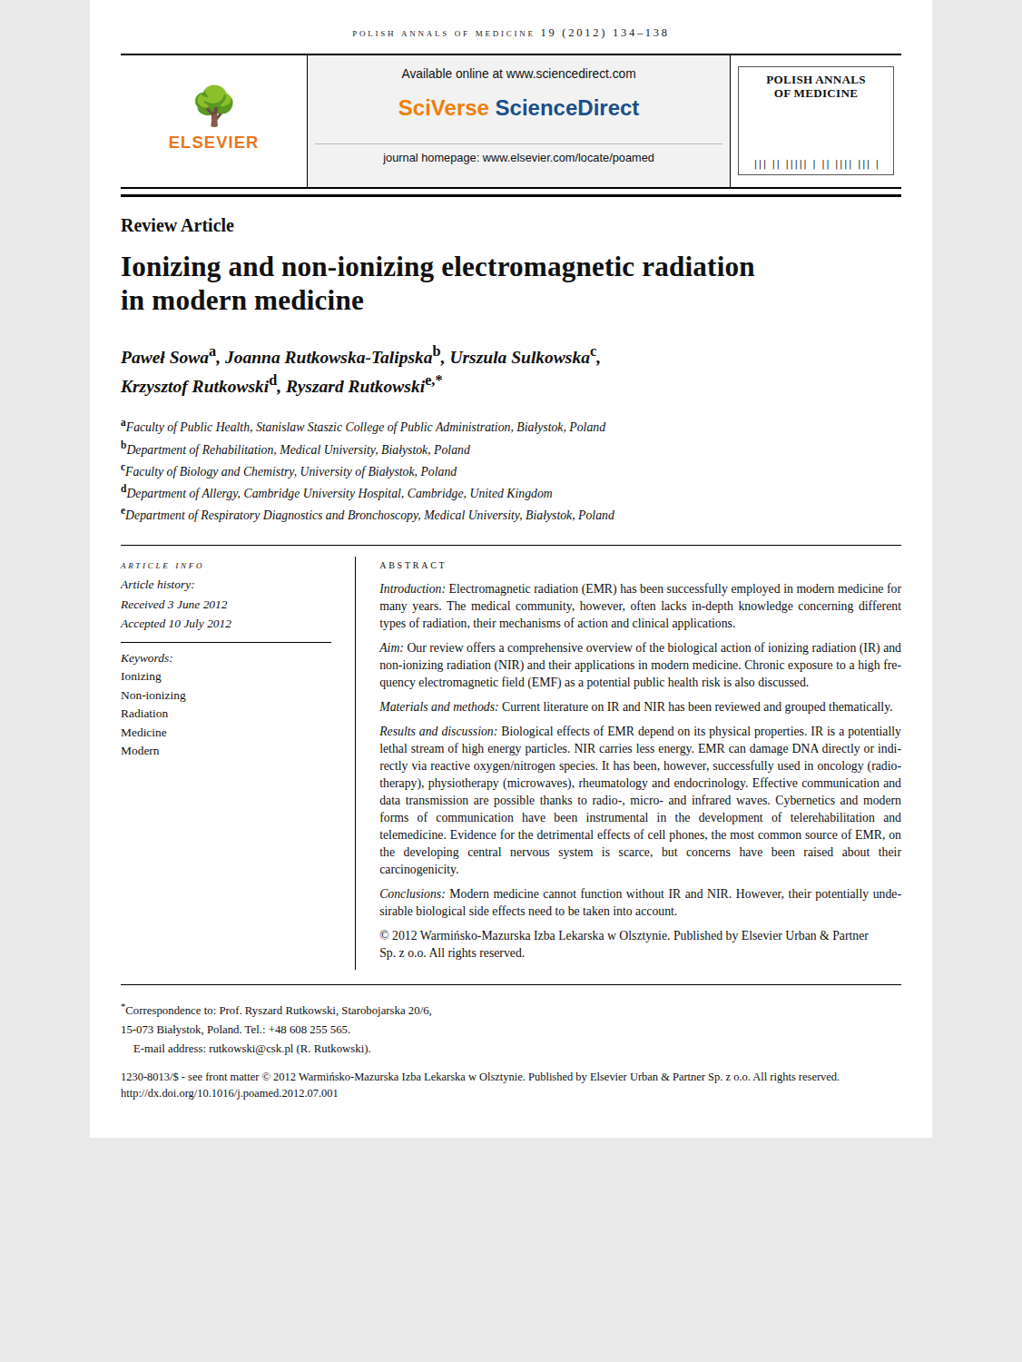polish annals of medicine 19 (2012) 134–138
🌳
ELSEVIER
Available online at www.sciencedirect.com
SciVerse ScienceDirect
journal homepage: www.elsevier.com/locate/poamed
POLISH ANNALS
OF MEDICINE
||| || ||||| | || |||| ||| |
Review Article
Ionizing and non-ionizing electromagnetic radiation
in modern medicine
Paweł Sowaa, Joanna Rutkowska-Talipskab, Urszula Sulkowskac,
Krzysztof Rutkowskid, Ryszard Rutkowskie,*
aFaculty of Public Health, Stanislaw Staszic College of Public Administration, Białystok, Poland
bDepartment of Rehabilitation, Medical University, Białystok, Poland
cFaculty of Biology and Chemistry, University of Białystok, Poland
dDepartment of Allergy, Cambridge University Hospital, Cambridge, United Kingdom
eDepartment of Respiratory Diagnostics and Bronchoscopy, Medical University, Białystok, Poland
article info
Article history:
Received 3 June 2012
Accepted 10 July 2012
Keywords:
Ionizing
Non-ionizing
Radiation
Medicine
Modern
abstract
Introduction: Electromagnetic radiation (EMR) has been successfully employed in modern medicine for many years. The medical community, however, often lacks in-depth knowledge concerning different types of radiation, their mechanisms of action and clinical applications.
Aim: Our review offers a comprehensive overview of the biological action of ionizing radiation (IR) and non-ionizing radiation (NIR) and their applications in modern medicine. Chronic exposure to a high frequency electromagnetic field (EMF) as a potential public health risk is also discussed.
Materials and methods: Current literature on IR and NIR has been reviewed and grouped thematically.
Results and discussion: Biological effects of EMR depend on its physical properties. IR is a potentially lethal stream of high energy particles. NIR carries less energy. EMR can damage DNA directly or indirectly via reactive oxygen/nitrogen species. It has been, however, successfully used in oncology (radiotherapy), physiotherapy (microwaves), rheumatology and endocrinology. Effective communication and data transmission are possible thanks to radio-, micro- and infrared waves. Cybernetics and modern forms of communication have been instrumental in the development of telerehabilitation and telemedicine. Evidence for the detrimental effects of cell phones, the most common source of EMR, on the developing central nervous system is scarce, but concerns have been raised about their carcinogenicity.
Conclusions: Modern medicine cannot function without IR and NIR. However, their potentially undesirable biological side effects need to be taken into account.
© 2012 Warmińsko-Mazurska Izba Lekarska w Olsztynie. Published by Elsevier Urban & Partner
Sp. z o.o. All rights reserved.
*Correspondence to: Prof. Ryszard Rutkowski, Starobojarska 20/6,
15-073 Białystok, Poland. Tel.: +48 608 255 565.
E-mail address: rutkowski@csk.pl (R. Rutkowski).
1230-8013/$ - see front matter © 2012 Warmińsko-Mazurska Izba Lekarska w Olsztynie. Published by Elsevier Urban & Partner Sp. z o.o. All rights reserved.
http://dx.doi.org/10.1016/j.poamed.2012.07.001